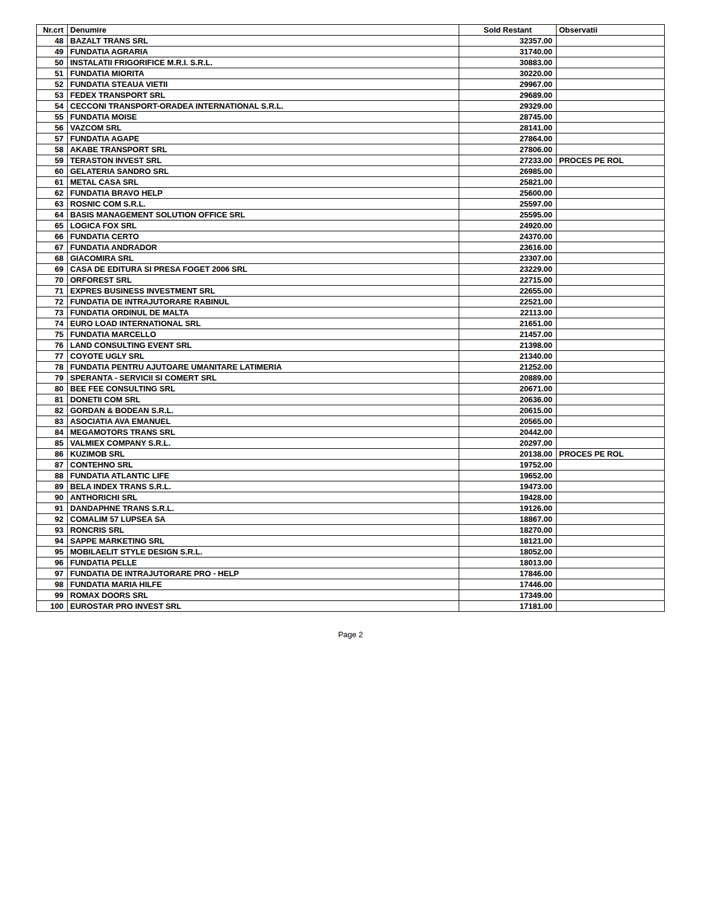| Nr.crt | Denumire | Sold Restant | Observatii |
| --- | --- | --- | --- |
| 48 | BAZALT TRANS SRL | 32357.00 | |
| 49 | FUNDATIA AGRARIA | 31740.00 | |
| 50 | INSTALATII FRIGORIFICE M.R.I. S.R.L. | 30883.00 | |
| 51 | FUNDATIA MIORITA | 30220.00 | |
| 52 | FUNDATIA STEAUA VIETII | 29967.00 | |
| 53 | FEDEX TRANSPORT SRL | 29689.00 | |
| 54 | CECCONI TRANSPORT-ORADEA INTERNATIONAL S.R.L. | 29329.00 | |
| 55 | FUNDATIA MOISE | 28745.00 | |
| 56 | VAZCOM SRL | 28141.00 | |
| 57 | FUNDATIA AGAPE | 27864.00 | |
| 58 | AKABE TRANSPORT SRL | 27806.00 | |
| 59 | TERASTON INVEST SRL | 27233.00 | PROCES PE ROL |
| 60 | GELATERIA SANDRO SRL | 26985.00 | |
| 61 | METAL CASA SRL | 25821.00 | |
| 62 | FUNDATIA BRAVO HELP | 25600.00 | |
| 63 | ROSNIC COM S.R.L. | 25597.00 | |
| 64 | BASIS MANAGEMENT SOLUTION OFFICE SRL | 25595.00 | |
| 65 | LOGICA FOX SRL | 24920.00 | |
| 66 | FUNDATIA CERTO | 24370.00 | |
| 67 | FUNDATIA ANDRADOR | 23616.00 | |
| 68 | GIACOMIRA SRL | 23307.00 | |
| 69 | CASA DE EDITURA SI PRESA FOGET 2006 SRL | 23229.00 | |
| 70 | ORFOREST SRL | 22715.00 | |
| 71 | EXPRES BUSINESS INVESTMENT SRL | 22655.00 | |
| 72 | FUNDATIA DE INTRAJUTORARE RABINUL | 22521.00 | |
| 73 | FUNDATIA ORDINUL DE MALTA | 22113.00 | |
| 74 | EURO LOAD INTERNATIONAL SRL | 21651.00 | |
| 75 | FUNDATIA MARCELLO | 21457.00 | |
| 76 | LAND CONSULTING EVENT SRL | 21398.00 | |
| 77 | COYOTE UGLY SRL | 21340.00 | |
| 78 | FUNDATIA PENTRU AJUTOARE UMANITARE LATIMERIA | 21252.00 | |
| 79 | SPERANTA - SERVICII SI COMERT SRL | 20889.00 | |
| 80 | BEE FEE CONSULTING SRL | 20671.00 | |
| 81 | DONETII COM SRL | 20636.00 | |
| 82 | GORDAN & BODEAN S.R.L. | 20615.00 | |
| 83 | ASOCIATIA AVA EMANUEL | 20565.00 | |
| 84 | MEGAMOTORS TRANS SRL | 20442.00 | |
| 85 | VALMIEX COMPANY S.R.L. | 20297.00 | |
| 86 | KUZIMOB SRL | 20138.00 | PROCES PE ROL |
| 87 | CONTEHNO SRL | 19752.00 | |
| 88 | FUNDATIA ATLANTIC LIFE | 19652.00 | |
| 89 | BELA INDEX TRANS S.R.L. | 19473.00 | |
| 90 | ANTHORICHI SRL | 19428.00 | |
| 91 | DANDAPHNE TRANS S.R.L. | 19126.00 | |
| 92 | COMALIM 57 LUPSEA SA | 18867.00 | |
| 93 | RONCRIS SRL | 18270.00 | |
| 94 | SAPPE MARKETING SRL | 18121.00 | |
| 95 | MOBILAELIT STYLE DESIGN S.R.L. | 18052.00 | |
| 96 | FUNDATIA PELLE | 18013.00 | |
| 97 | FUNDATIA DE INTRAJUTORARE PRO - HELP | 17846.00 | |
| 98 | FUNDATIA MARIA HILFE | 17446.00 | |
| 99 | ROMAX DOORS SRL | 17349.00 | |
| 100 | EUROSTAR PRO INVEST SRL | 17181.00 | |
Page 2